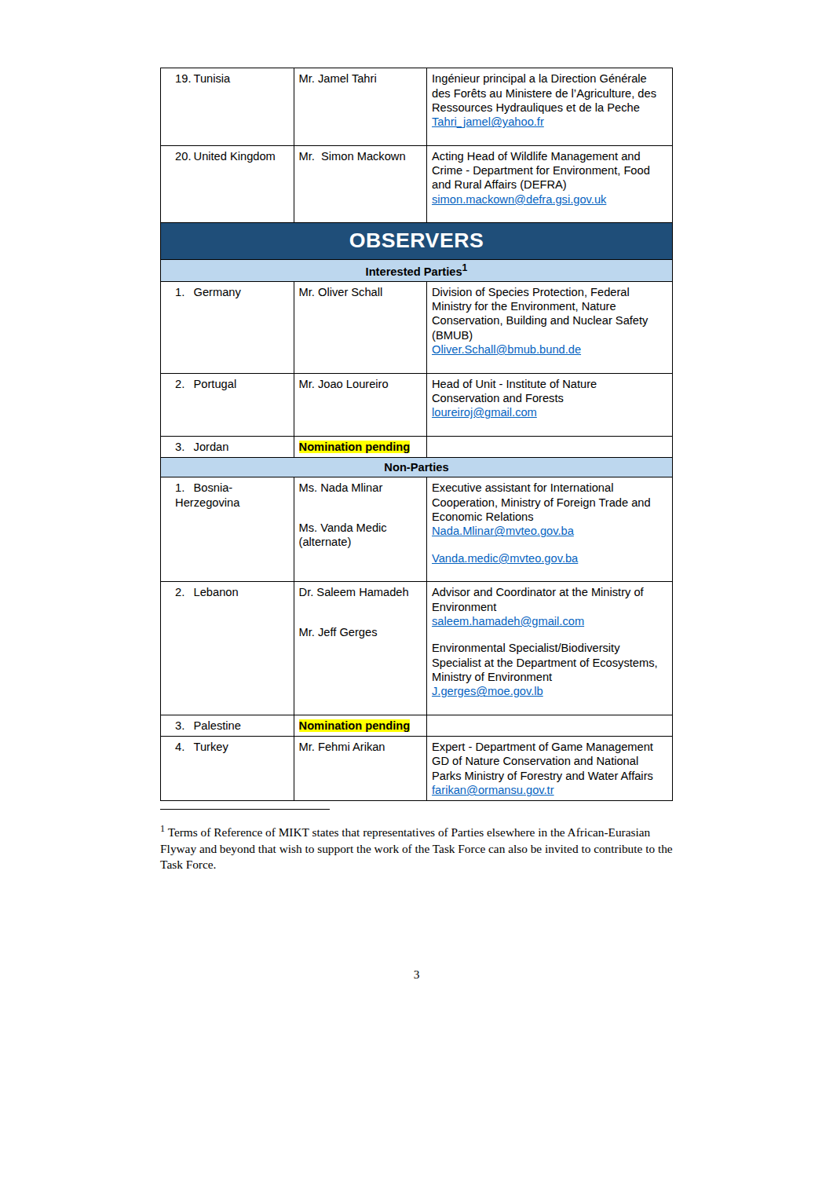| 19. Tunisia | Mr. Jamel Tahri | Ingénieur principal a la Direction Générale des Forêts au Ministere de l’Agriculture, des Ressources Hydrauliques et de la Peche Tahri_jamel@yahoo.fr |
| 20. United Kingdom | Mr. Simon Mackown | Acting Head of Wildlife Management and Crime - Department for Environment, Food and Rural Affairs (DEFRA) simon.mackown@defra.gsi.gov.uk |
| OBSERVERS |
| Interested Parties 1 |
| 1. Germany | Mr. Oliver Schall | Division of Species Protection, Federal Ministry for the Environment, Nature Conservation, Building and Nuclear Safety (BMUB) Oliver.Schall@bmub.bund.de |
| 2. Portugal | Mr. Joao Loureiro | Head of Unit - Institute of Nature Conservation and Forests loureiroj@gmail.com |
| 3. Jordan | Nomination pending | |
| Non-Parties |
| 1. Bosnia-Herzegovina | Ms. Nada Mlinar Ms. Vanda Medic (alternate) | Executive assistant for International Cooperation, Ministry of Foreign Trade and Economic Relations Nada.Mlinar@mvteo.gov.ba Vanda.medic@mvteo.gov.ba |
| 2. Lebanon | Dr. Saleem Hamadeh Mr. Jeff Gerges | Advisor and Coordinator at the Ministry of Environment saleem.hamadeh@gmail.com Environmental Specialist/Biodiversity Specialist at the Department of Ecosystems, Ministry of Environment J.gerges@moe.gov.lb |
| 3. Palestine | Nomination pending | |
| 4. Turkey | Mr. Fehmi Arikan | Expert - Department of Game Management GD of Nature Conservation and National Parks Ministry of Forestry and Water Affairs farikan@ormansu.gov.tr |
1 Terms of Reference of MIKT states that representatives of Parties elsewhere in the African-Eurasian Flyway and beyond that wish to support the work of the Task Force can also be invited to contribute to the Task Force.
3